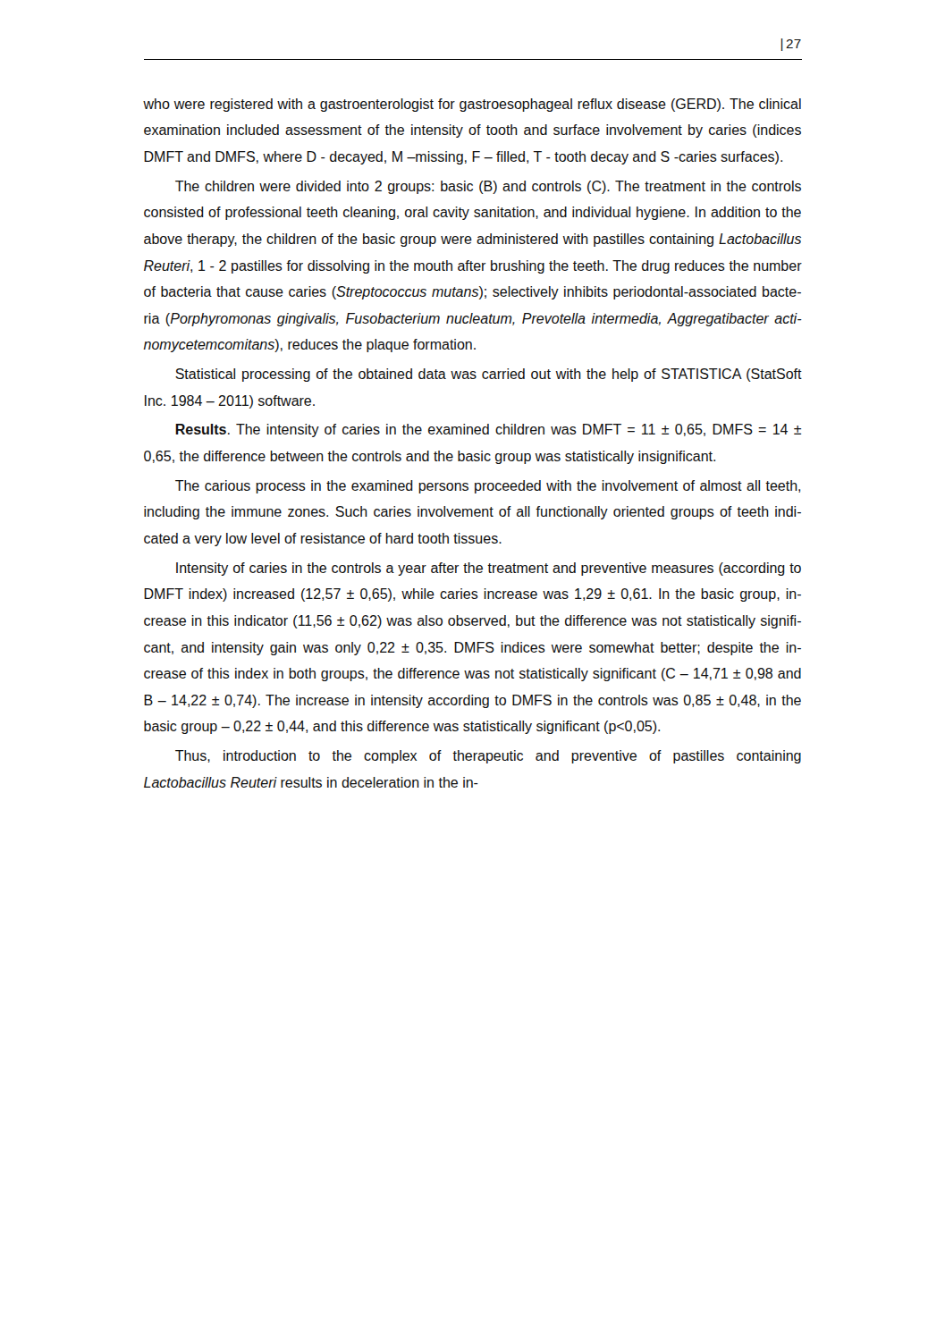|27
who were registered with a gastroenterologist for gastroesophageal reflux disease (GERD). The clinical examination included assessment of the intensity of tooth and surface involvement by caries (indices DMFT and DMFS, where D - decayed, M –missing, F – filled, T - tooth decay and S -caries surfaces).
The children were divided into 2 groups: basic (B) and controls (C). The treatment in the controls consisted of professional teeth cleaning, oral cavity sanitation, and individual hygiene. In addition to the above therapy, the children of the basic group were administered with pastilles containing Lactobacillus Reuteri, 1 - 2 pastilles for dissolving in the mouth after brushing the teeth. The drug reduces the number of bacteria that cause caries (Streptococcus mutans); selectively inhibits periodontal-associated bacteria (Porphyromonas gingivalis, Fusobacterium nucleatum, Prevotella intermedia, Aggregatibacter actinomycetemcomitans), reduces the plaque formation.
Statistical processing of the obtained data was carried out with the help of STATISTICA (StatSoft Inc. 1984 – 2011) software.
Results. The intensity of caries in the examined children was DMFT = 11 ± 0,65, DMFS = 14 ± 0,65, the difference between the controls and the basic group was statistically insignificant.
The carious process in the examined persons proceeded with the involvement of almost all teeth, including the immune zones. Such caries involvement of all functionally oriented groups of teeth indicated a very low level of resistance of hard tooth tissues.
Intensity of caries in the controls a year after the treatment and preventive measures (according to DMFT index) increased (12,57 ± 0,65), while caries increase was 1,29 ± 0,61. In the basic group, increase in this indicator (11,56 ± 0,62) was also observed, but the difference was not statistically significant, and intensity gain was only 0,22 ± 0,35. DMFS indices were somewhat better; despite the increase of this index in both groups, the difference was not statistically significant (C – 14,71 ± 0,98 and B – 14,22 ± 0,74). The increase in intensity according to DMFS in the controls was 0,85 ± 0,48, in the basic group – 0,22 ± 0,44, and this difference was statistically significant (p<0,05).
Thus, introduction to the complex of therapeutic and preventive of pastilles containing Lactobacillus Reuteri results in deceleration in the in-